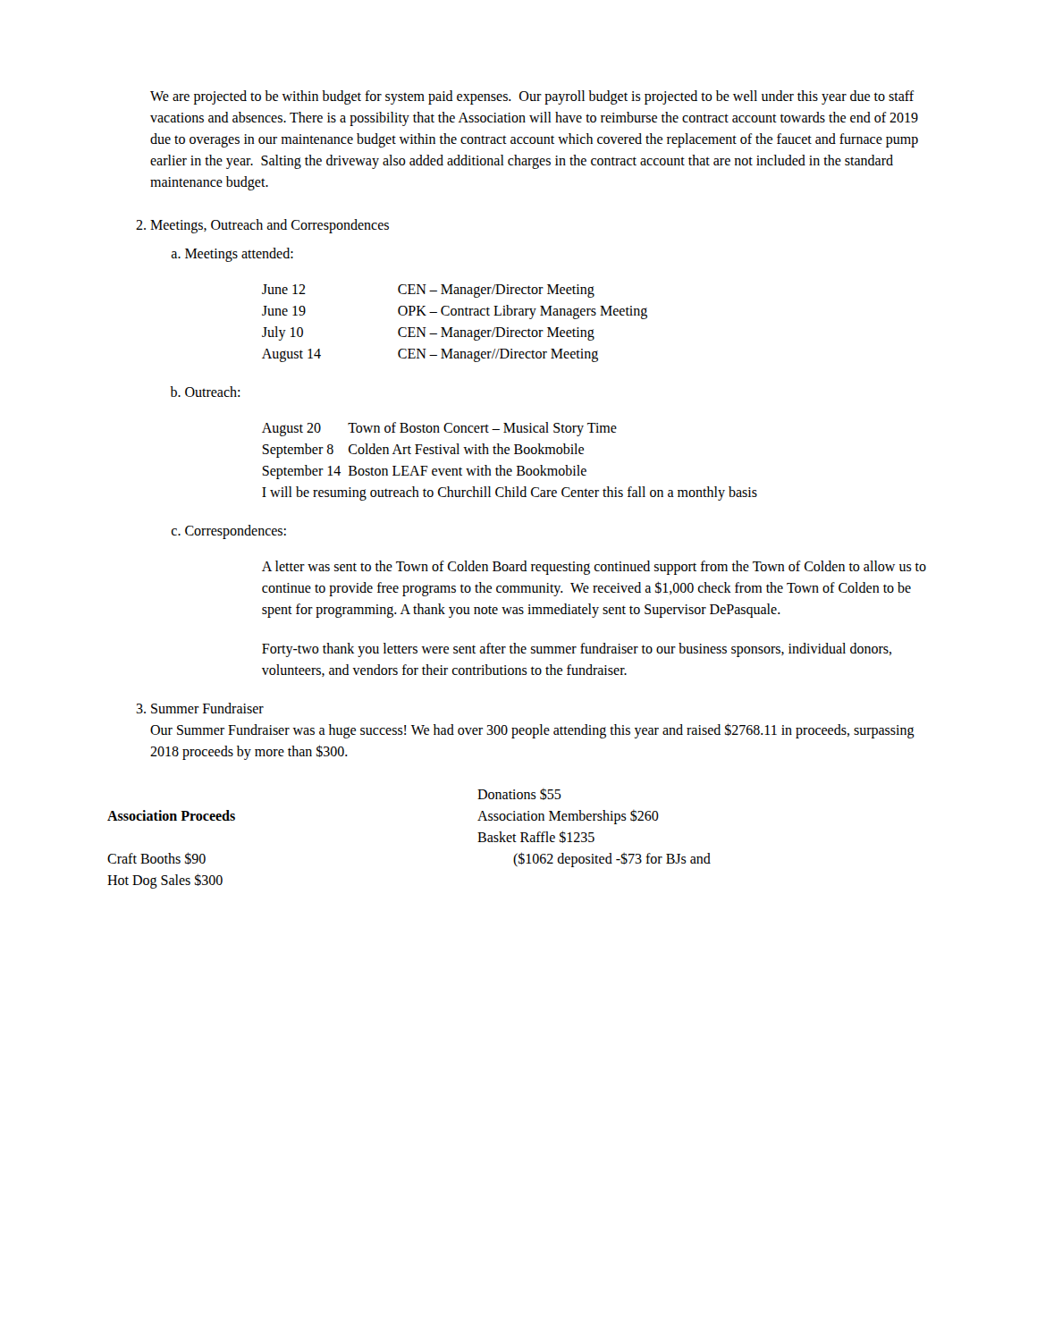We are projected to be within budget for system paid expenses. Our payroll budget is projected to be well under this year due to staff vacations and absences. There is a possibility that the Association will have to reimburse the contract account towards the end of 2019 due to overages in our maintenance budget within the contract account which covered the replacement of the faucet and furnace pump earlier in the year. Salting the driveway also added additional charges in the contract account that are not included in the standard maintenance budget.
Meetings, Outreach and Correspondences
Meetings attended:
| June 12 | CEN – Manager/Director Meeting |
| June 19 | OPK – Contract Library Managers Meeting |
| July 10 | CEN – Manager/Director Meeting |
| August 14 | CEN – Manager//Director Meeting |
Outreach:
| August 20 | Town of Boston Concert – Musical Story Time |
| September 8 | Colden Art Festival with the Bookmobile |
| September 14 | Boston LEAF event with the Bookmobile |
I will be resuming outreach to Churchill Child Care Center this fall on a monthly basis
Correspondences:
A letter was sent to the Town of Colden Board requesting continued support from the Town of Colden to allow us to continue to provide free programs to the community. We received a $1,000 check from the Town of Colden to be spent for programming. A thank you note was immediately sent to Supervisor DePasquale.
Forty-two thank you letters were sent after the summer fundraiser to our business sponsors, individual donors, volunteers, and vendors for their contributions to the fundraiser.
Summer Fundraiser
Our Summer Fundraiser was a huge success! We had over 300 people attending this year and raised $2768.11 in proceeds, surpassing 2018 proceeds by more than $300.
| | Donations $55 |
| Association Proceeds | Association Memberships $260 |
| | Basket Raffle $1235 |
| Craft Booths $90 | ($1062 deposited -$73 for BJs and |
| Hot Dog Sales $300 | |